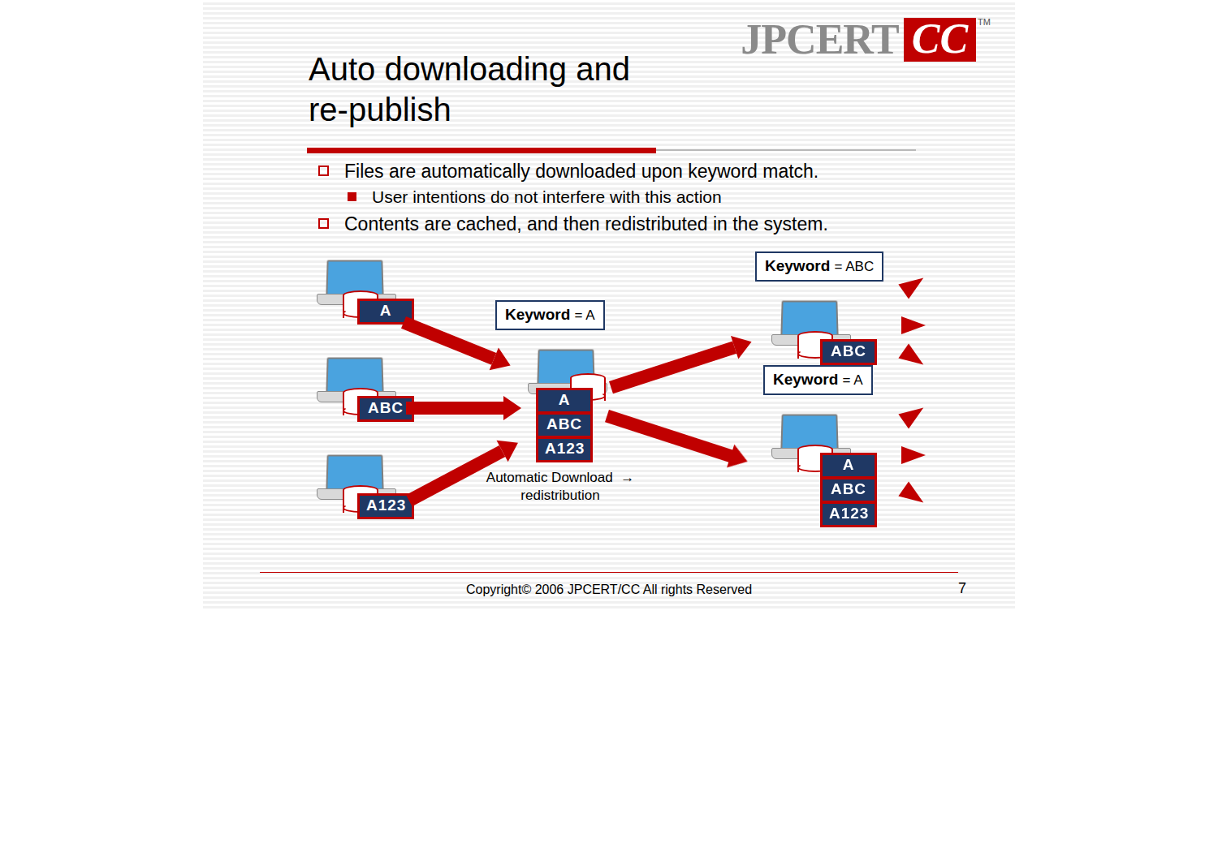JPCERT CC TM
Auto downloading and
re-publish
Files are automatically downloaded upon keyword match.
User intentions do not interfere with this action
Contents are cached, and then redistributed in the system.
A
ABC
A123
A
ABC
A123
Keyword = A
Automatic Download →
redistribution
ABC
Keyword = ABC
A
ABC
A123
Keyword = A
Copyright© 2006 JPCERT/CC All rights Reserved
7